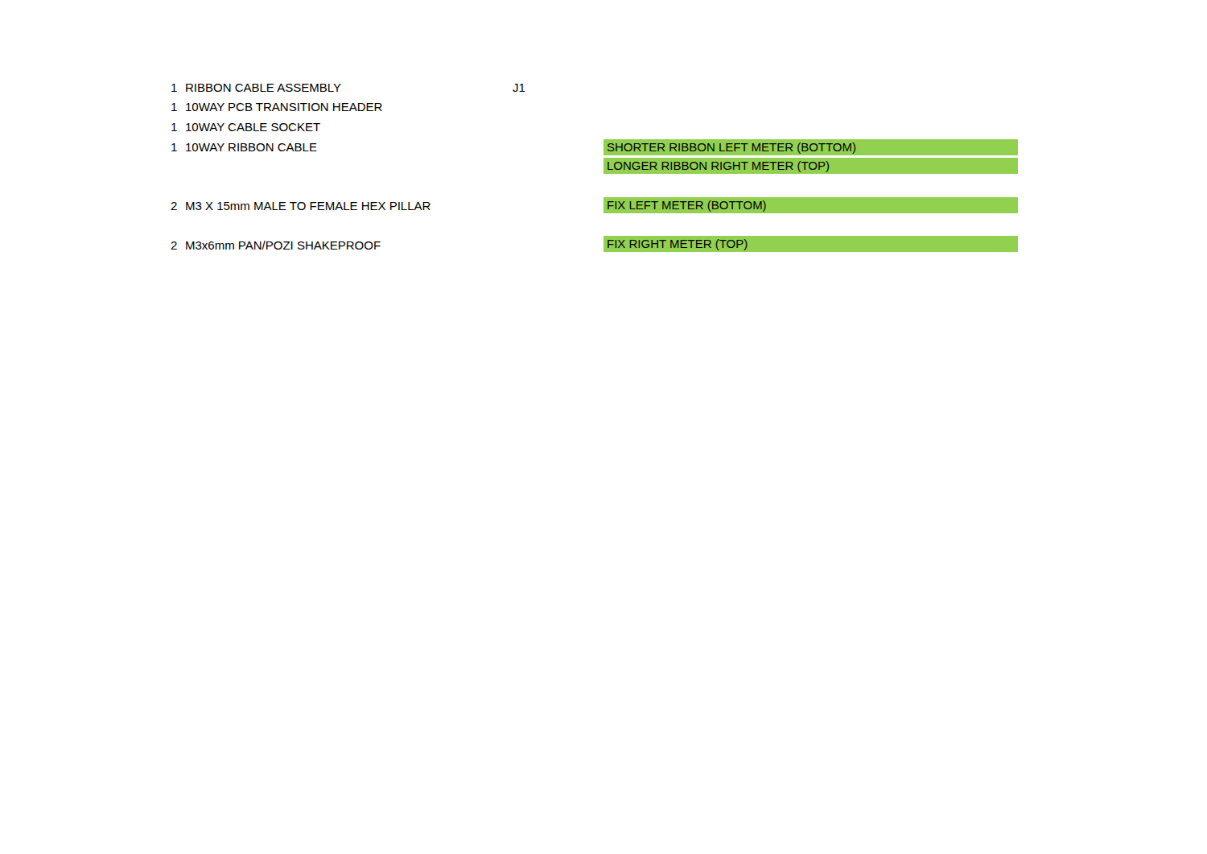1 RIBBON CABLE ASSEMBLY
J1
110WAY PCB TRANSITION HEADER
110WAY CABLE SOCKET
110WAY RIBBON CABLE
SHORTER RIBBON LEFT METER (BOTTOM)
LONGER RIBBON RIGHT METER (TOP)
2 M3 X 15mm MALE TO FEMALE HEX PILLAR
FIX LEFT METER (BOTTOM)
2 M3x6mm PAN/POZI SHAKEPROOF
FIX RIGHT METER (TOP)